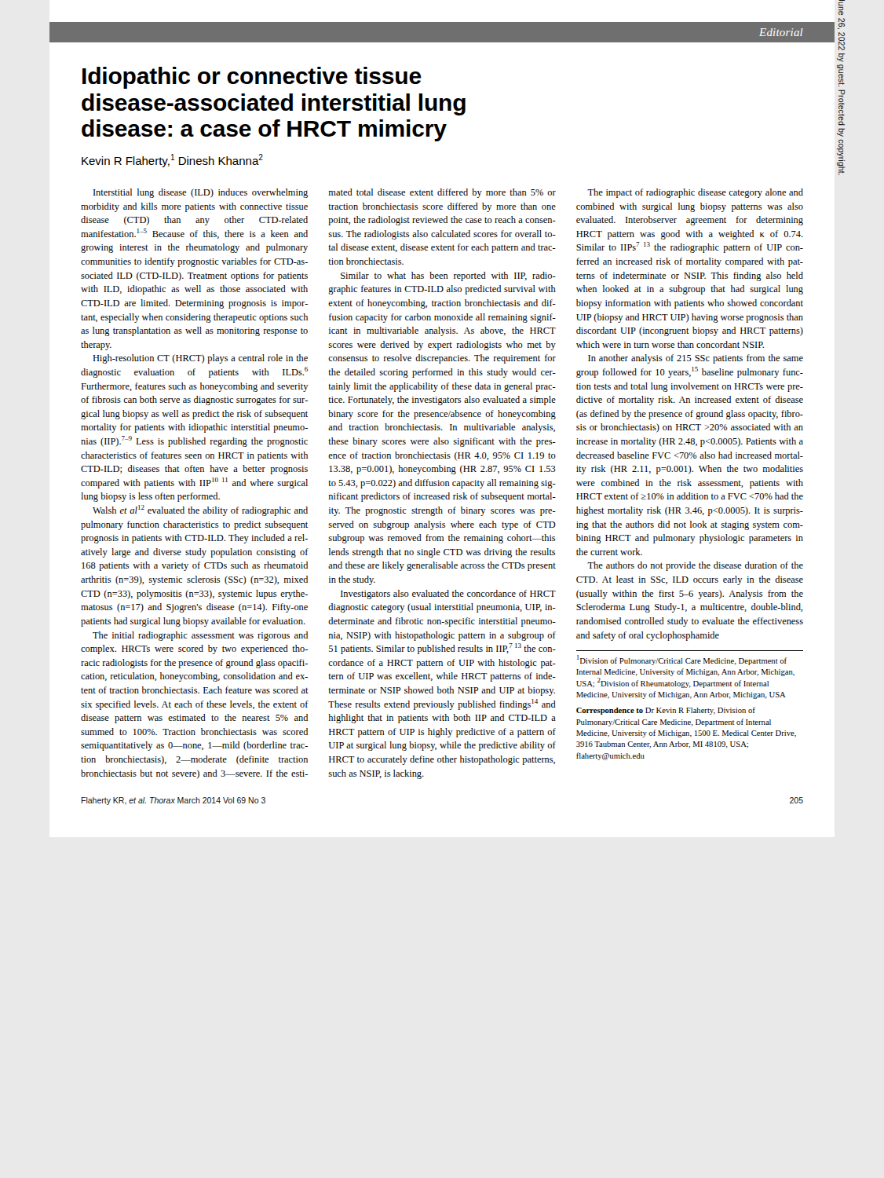Editorial
Thorax: first published as 10.1136/thoraxjnl-2013-204864 on 6 January 2014. Downloaded from http://thorax.bmj.com/ on June 26, 2022 by guest. Protected by copyright.
Idiopathic or connective tissue disease-associated interstitial lung disease: a case of HRCT mimicry
Kevin R Flaherty,1 Dinesh Khanna2
Interstitial lung disease (ILD) induces overwhelming morbidity and kills more patients with connective tissue disease (CTD) than any other CTD-related manifestation.1–5 Because of this, there is a keen and growing interest in the rheumatology and pulmonary communities to identify prognostic variables for CTD-associated ILD (CTD-ILD). Treatment options for patients with ILD, idiopathic as well as those associated with CTD-ILD are limited. Determining prognosis is important, especially when considering therapeutic options such as lung transplantation as well as monitoring response to therapy.
High-resolution CT (HRCT) plays a central role in the diagnostic evaluation of patients with ILDs.6 Furthermore, features such as honeycombing and severity of fibrosis can both serve as diagnostic surrogates for surgical lung biopsy as well as predict the risk of subsequent mortality for patients with idiopathic interstitial pneumonias (IIP).7–9 Less is published regarding the prognostic characteristics of features seen on HRCT in patients with CTD-ILD; diseases that often have a better prognosis compared with patients with IIP10 11 and where surgical lung biopsy is less often performed.
Walsh et al12 evaluated the ability of radiographic and pulmonary function characteristics to predict subsequent prognosis in patients with CTD-ILD. They included a relatively large and diverse study population consisting of 168 patients with a variety of CTDs such as rheumatoid arthritis (n=39), systemic sclerosis (SSc) (n=32), mixed CTD (n=33), polymositis (n=33), systemic lupus erythematosus (n=17) and Sjogren's disease (n=14). Fifty-one patients had surgical lung biopsy available for evaluation.
The initial radiographic assessment was rigorous and complex. HRCTs were scored by two experienced thoracic radiologists for the presence of ground glass opacification, reticulation, honeycombing, consolidation and extent of traction bronchiectasis. Each feature was scored at six specified levels. At each of these levels, the extent of disease pattern was estimated to the nearest 5% and summed to 100%. Traction bronchiectasis was scored semiquantitatively as 0—none, 1—mild (borderline traction bronchiectasis), 2—moderate (definite traction bronchiectasis but not severe) and 3—severe. If the estimated total disease extent differed by more than 5% or traction bronchiectasis score differed by more than one point, the radiologist reviewed the case to reach a consensus. The radiologists also calculated scores for overall total disease extent, disease extent for each pattern and traction bronchiectasis.
Similar to what has been reported with IIP, radiographic features in CTD-ILD also predicted survival with extent of honeycombing, traction bronchiectasis and diffusion capacity for carbon monoxide all remaining significant in multivariable analysis. As above, the HRCT scores were derived by expert radiologists who met by consensus to resolve discrepancies. The requirement for the detailed scoring performed in this study would certainly limit the applicability of these data in general practice. Fortunately, the investigators also evaluated a simple binary score for the presence/absence of honeycombing and traction bronchiectasis. In multivariable analysis, these binary scores were also significant with the presence of traction bronchiectasis (HR 4.0, 95% CI 1.19 to 13.38, p=0.001), honeycombing (HR 2.87, 95% CI 1.53 to 5.43, p=0.022) and diffusion capacity all remaining significant predictors of increased risk of subsequent mortality. The prognostic strength of binary scores was preserved on subgroup analysis where each type of CTD subgroup was removed from the remaining cohort—this lends strength that no single CTD was driving the results and these are likely generalisable across the CTDs present in the study.
Investigators also evaluated the concordance of HRCT diagnostic category (usual interstitial pneumonia, UIP, indeterminate and fibrotic non-specific interstitial pneumonia, NSIP) with histopathologic pattern in a subgroup of 51 patients. Similar to published results in IIP,7 13 the concordance of a HRCT pattern of UIP with histologic pattern of UIP was excellent, while HRCT patterns of indeterminate or NSIP showed both NSIP and UIP at biopsy. These results extend previously published findings14 and highlight that in patients with both IIP and CTD-ILD a HRCT pattern of UIP is highly predictive of a pattern of UIP at surgical lung biopsy, while the predictive ability of HRCT to accurately define other histopathologic patterns, such as NSIP, is lacking.
The impact of radiographic disease category alone and combined with surgical lung biopsy patterns was also evaluated. Interobserver agreement for determining HRCT pattern was good with a weighted κ of 0.74. Similar to IIPs7 13 the radiographic pattern of UIP conferred an increased risk of mortality compared with patterns of indeterminate or NSIP. This finding also held when looked at in a subgroup that had surgical lung biopsy information with patients who showed concordant UIP (biopsy and HRCT UIP) having worse prognosis than discordant UIP (incongruent biopsy and HRCT patterns) which were in turn worse than concordant NSIP.
In another analysis of 215 SSc patients from the same group followed for 10 years,15 baseline pulmonary function tests and total lung involvement on HRCTs were predictive of mortality risk. An increased extent of disease (as defined by the presence of ground glass opacity, fibrosis or bronchiectasis) on HRCT >20% associated with an increase in mortality (HR 2.48, p<0.0005). Patients with a decreased baseline FVC <70% also had increased mortality risk (HR 2.11, p=0.001). When the two modalities were combined in the risk assessment, patients with HRCT extent of ≥10% in addition to a FVC <70% had the highest mortality risk (HR 3.46, p<0.0005). It is surprising that the authors did not look at staging system combining HRCT and pulmonary physiologic parameters in the current work.
The authors do not provide the disease duration of the CTD. At least in SSc, ILD occurs early in the disease (usually within the first 5–6 years). Analysis from the Scleroderma Lung Study-1, a multicentre, double-blind, randomised controlled study to evaluate the effectiveness and safety of oral cyclophosphamide
1Division of Pulmonary/Critical Care Medicine, Department of Internal Medicine, University of Michigan, Ann Arbor, Michigan, USA; 2Division of Rheumatology, Department of Internal Medicine, University of Michigan, Ann Arbor, Michigan, USA
Correspondence to Dr Kevin R Flaherty, Division of Pulmonary/Critical Care Medicine, Department of Internal Medicine, University of Michigan, 1500 E. Medical Center Drive, 3916 Taubman Center, Ann Arbor, MI 48109, USA; flaherty@umich.edu
Flaherty KR, et al. Thorax March 2014 Vol 69 No 3 205